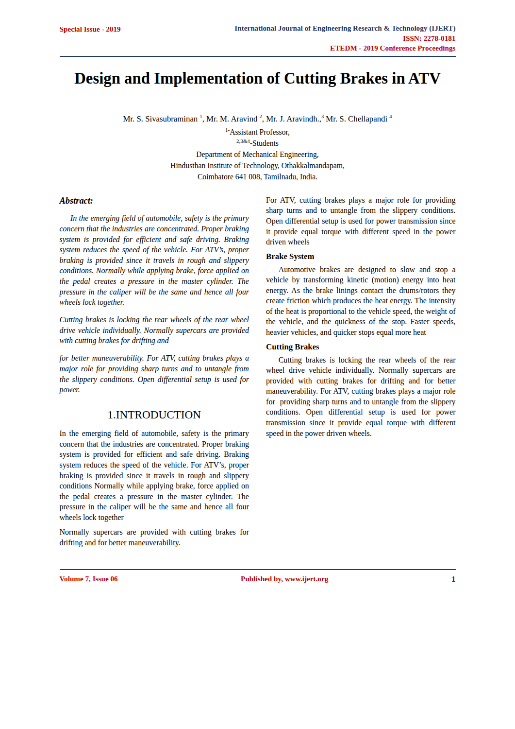Special Issue - 2019
International Journal of Engineering Research & Technology (IJERT)
ISSN: 2278-0181
ETEDM - 2019 Conference Proceedings
Design and Implementation of Cutting Brakes in ATV
Mr. S. Sivasubraminan 1, Mr. M. Aravind 2, Mr. J. Aravindh.,3 Mr. S. Chellapandi 4
1-Assistant Professor,
2,3&4-Students
Department of Mechanical Engineering,
Hindusthan Institute of Technology, Othakkalmandapam,
Coimbatore 641 008, Tamilnadu, India.
Abstract:
In the emerging field of automobile, safety is the primary concern that the industries are concentrated. Proper braking system is provided for efficient and safe driving. Braking system reduces the speed of the vehicle. For ATV’s, proper braking is provided since it travels in rough and slippery conditions. Normally while applying brake, force applied on the pedal creates a pressure in the master cylinder. The pressure in the caliper will be the same and hence all four wheels lock together.
Cutting brakes is locking the rear wheels of the rear wheel drive vehicle individually. Normally supercars are provided with cutting brakes for drifting and
for better maneuverability. For ATV, cutting brakes plays a major role for providing sharp turns and to untangle from the slippery conditions. Open differential setup is used for power.
1.INTRODUCTION
In the emerging field of automobile, safety is the primary concern that the industries are concentrated. Proper braking system is provided for efficient and safe driving. Braking system reduces the speed of the vehicle. For ATV’s, proper braking is provided since it travels in rough and slippery conditions Normally while applying brake, force applied on the pedal creates a pressure in the master cylinder. The pressure in the caliper will be the same and hence all four wheels lock together
Normally supercars are provided with cutting brakes for drifting and for better maneuverability.
For ATV, cutting brakes plays a major role for providing sharp turns and to untangle from the slippery conditions. Open differential setup is used for power transmission since it provide equal torque with different speed in the power driven wheels
Brake System
Automotive brakes are designed to slow and stop a vehicle by transforming kinetic (motion) energy into heat energy. As the brake linings contact the drums/rotors they create friction which produces the heat energy. The intensity of the heat is proportional to the vehicle speed, the weight of the vehicle, and the quickness of the stop. Faster speeds, heavier vehicles, and quicker stops equal more heat
Cutting Brakes
Cutting brakes is locking the rear wheels of the rear wheel drive vehicle individually. Normally supercars are provided with cutting brakes for drifting and for better maneuverability. For ATV, cutting brakes plays a major role for providing sharp turns and to untangle from the slippery conditions. Open differential setup is used for power transmission since it provide equal torque with different speed in the power driven wheels.
Volume 7, Issue 06
Published by, www.ijert.org
1